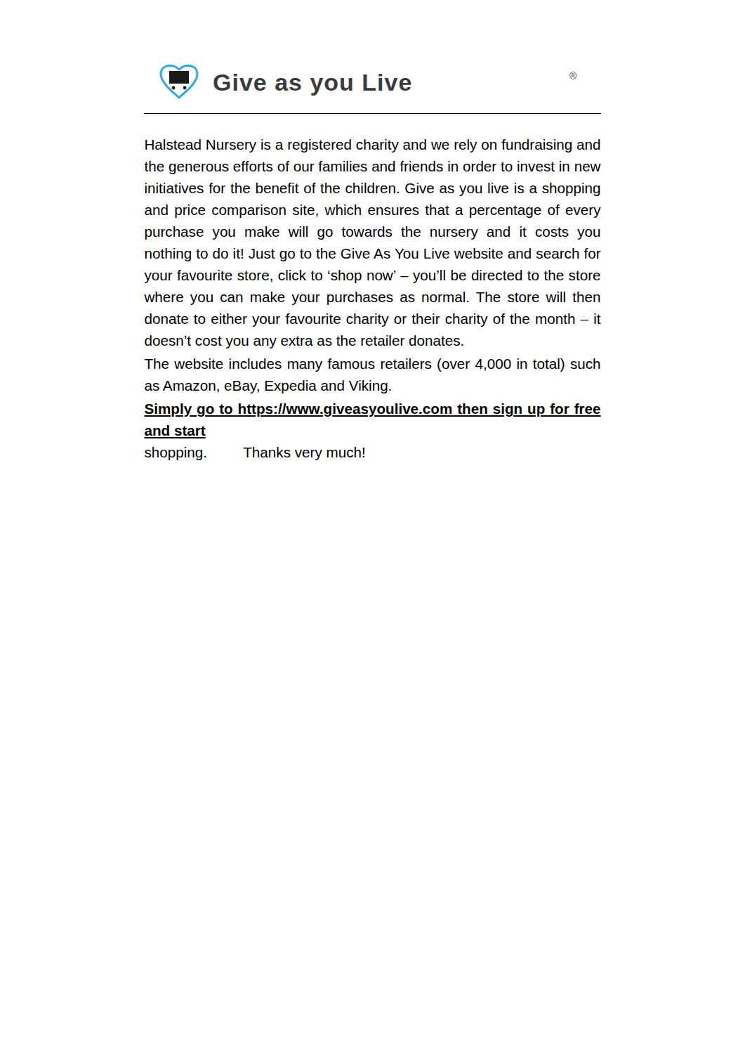Give as you Live ®
Halstead Nursery is a registered charity and we rely on fundraising and the generous efforts of our families and friends in order to invest in new initiatives for the benefit of the children. Give as you live is a shopping and price comparison site, which ensures that a percentage of every purchase you make will go towards the nursery and it costs you nothing to do it! Just go to the Give As You Live website and search for your favourite store, click to ‘shop now’ – you’ll be directed to the store where you can make your purchases as normal. The store will then donate to either your favourite charity or their charity of the month – it doesn’t cost you any extra as the retailer donates.
The website includes many famous retailers (over 4,000 in total) such as Amazon, eBay, Expedia and Viking.
Simply go to https://www.giveasyoulive.com then sign up for free and start
shopping. Thanks very much!